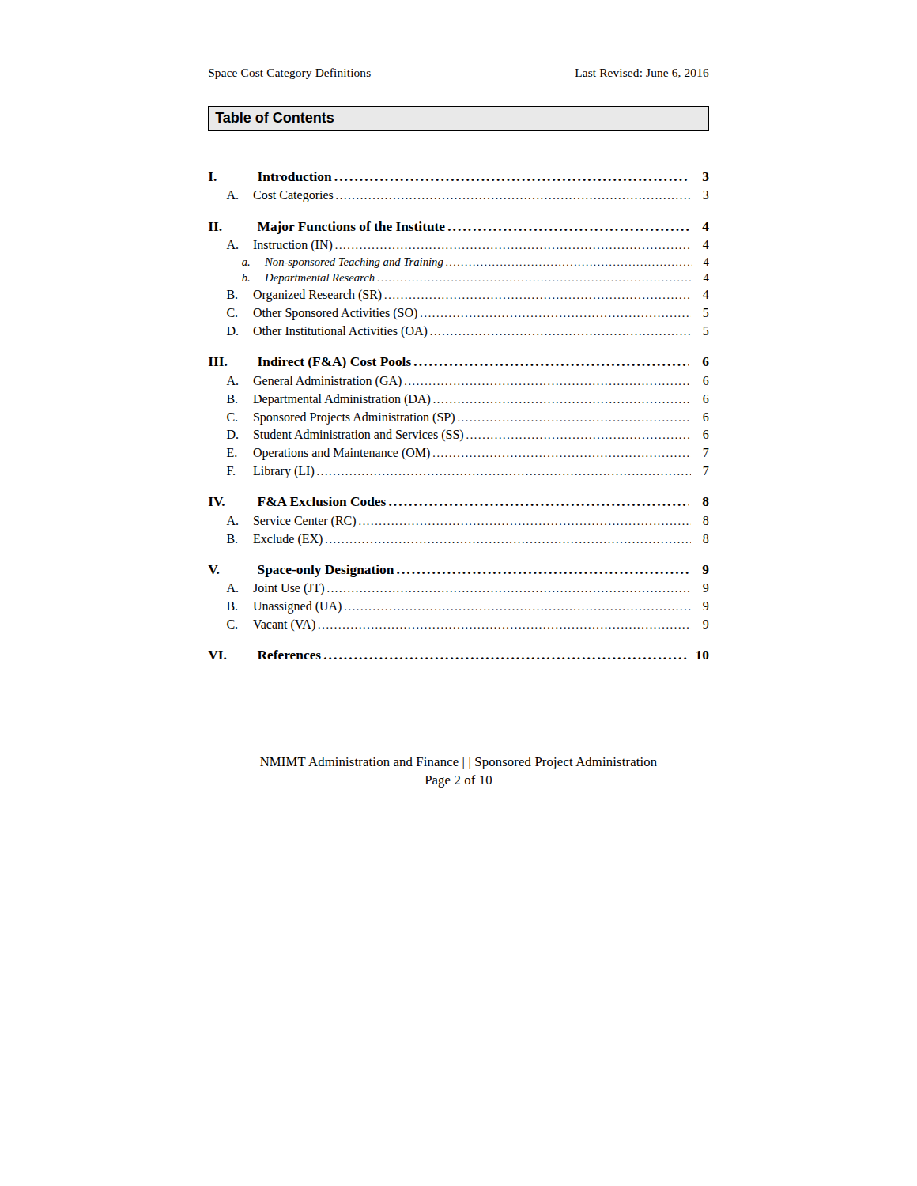Space Cost Category Definitions Last Revised: June 6, 2016
Table of Contents
I. Introduction .................................................................................................................................. 3
A. Cost Categories ......................................................................................................................................................... 3
II. Major Functions of the Institute .............................................................................................. 4
A. Instruction (IN) ......................................................................................................................................................... 4
a. Non-sponsored Teaching and Training ....................................................................................................... 4
b. Departmental Research ......................................................................................................................... 4
B. Organized Research (SR) ............................................................................................................................................. 4
C. Other Sponsored Activities (SO) ................................................................................................................................. 5
D. Other Institutional Activities (OA) .............................................................................................................................. 5
III. Indirect (F&A) Cost Pools ....................................................................................................... 6
A. General Administration (GA) ..................................................................................................................................... 6
B. Departmental Administration (DA) ............................................................................................................................. 6
C. Sponsored Projects Administration (SP) ..................................................................................................................... 6
D. Student Administration and Services (SS) .................................................................................................................. 6
E. Operations and Maintenance (OM) ............................................................................................................................. 7
F. Library (LI) ................................................................................................................................................................. 7
IV. F&A Exclusion Codes .............................................................................................................. 8
A. Service Center (RC) ................................................................................................................................................. 8
B. Exclude (EX) ............................................................................................................................................................... 8
V. Space-only Designation .......................................................................................................... 9
A. Joint Use (JT) .............................................................................................................................................................. 9
B. Unassigned (UA) ....................................................................................................................................................... 9
C. Vacant (VA) ................................................................................................................................................................ 9
VI. References ................................................................................................................................. 10
NMIMT Administration and Finance | | Sponsored Project Administration
Page 2 of 10